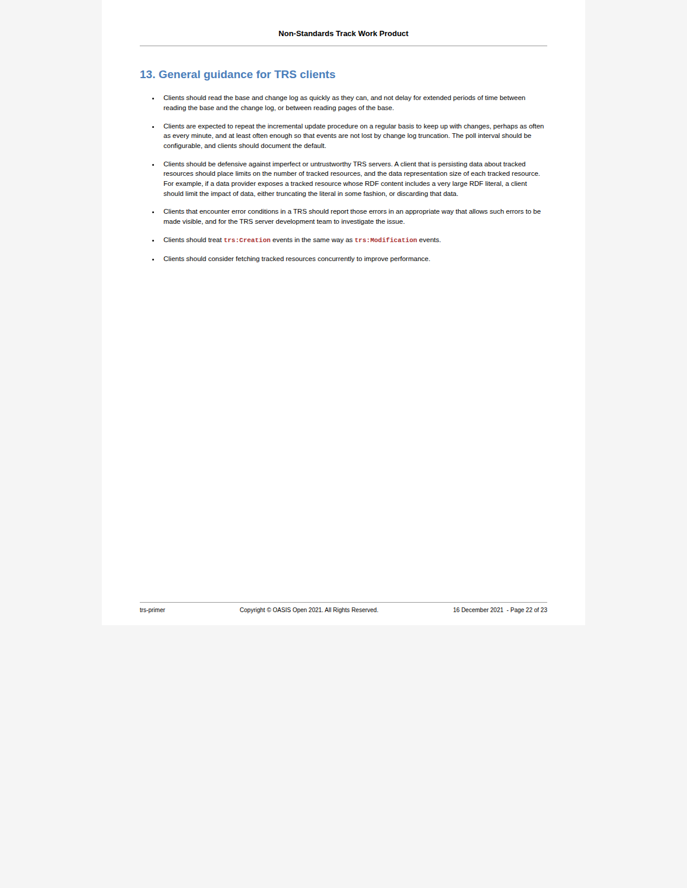Non-Standards Track Work Product
13. General guidance for TRS clients
Clients should read the base and change log as quickly as they can, and not delay for extended periods of time between reading the base and the change log, or between reading pages of the base.
Clients are expected to repeat the incremental update procedure on a regular basis to keep up with changes, perhaps as often as every minute, and at least often enough so that events are not lost by change log truncation. The poll interval should be configurable, and clients should document the default.
Clients should be defensive against imperfect or untrustworthy TRS servers. A client that is persisting data about tracked resources should place limits on the number of tracked resources, and the data representation size of each tracked resource. For example, if a data provider exposes a tracked resource whose RDF content includes a very large RDF literal, a client should limit the impact of data, either truncating the literal in some fashion, or discarding that data.
Clients that encounter error conditions in a TRS should report those errors in an appropriate way that allows such errors to be made visible, and for the TRS server development team to investigate the issue.
Clients should treat trs:Creation events in the same way as trs:Modification events.
Clients should consider fetching tracked resources concurrently to improve performance.
trs-primer
Copyright © OASIS Open 2021. All Rights Reserved.
16 December 2021 - Page 22 of 23